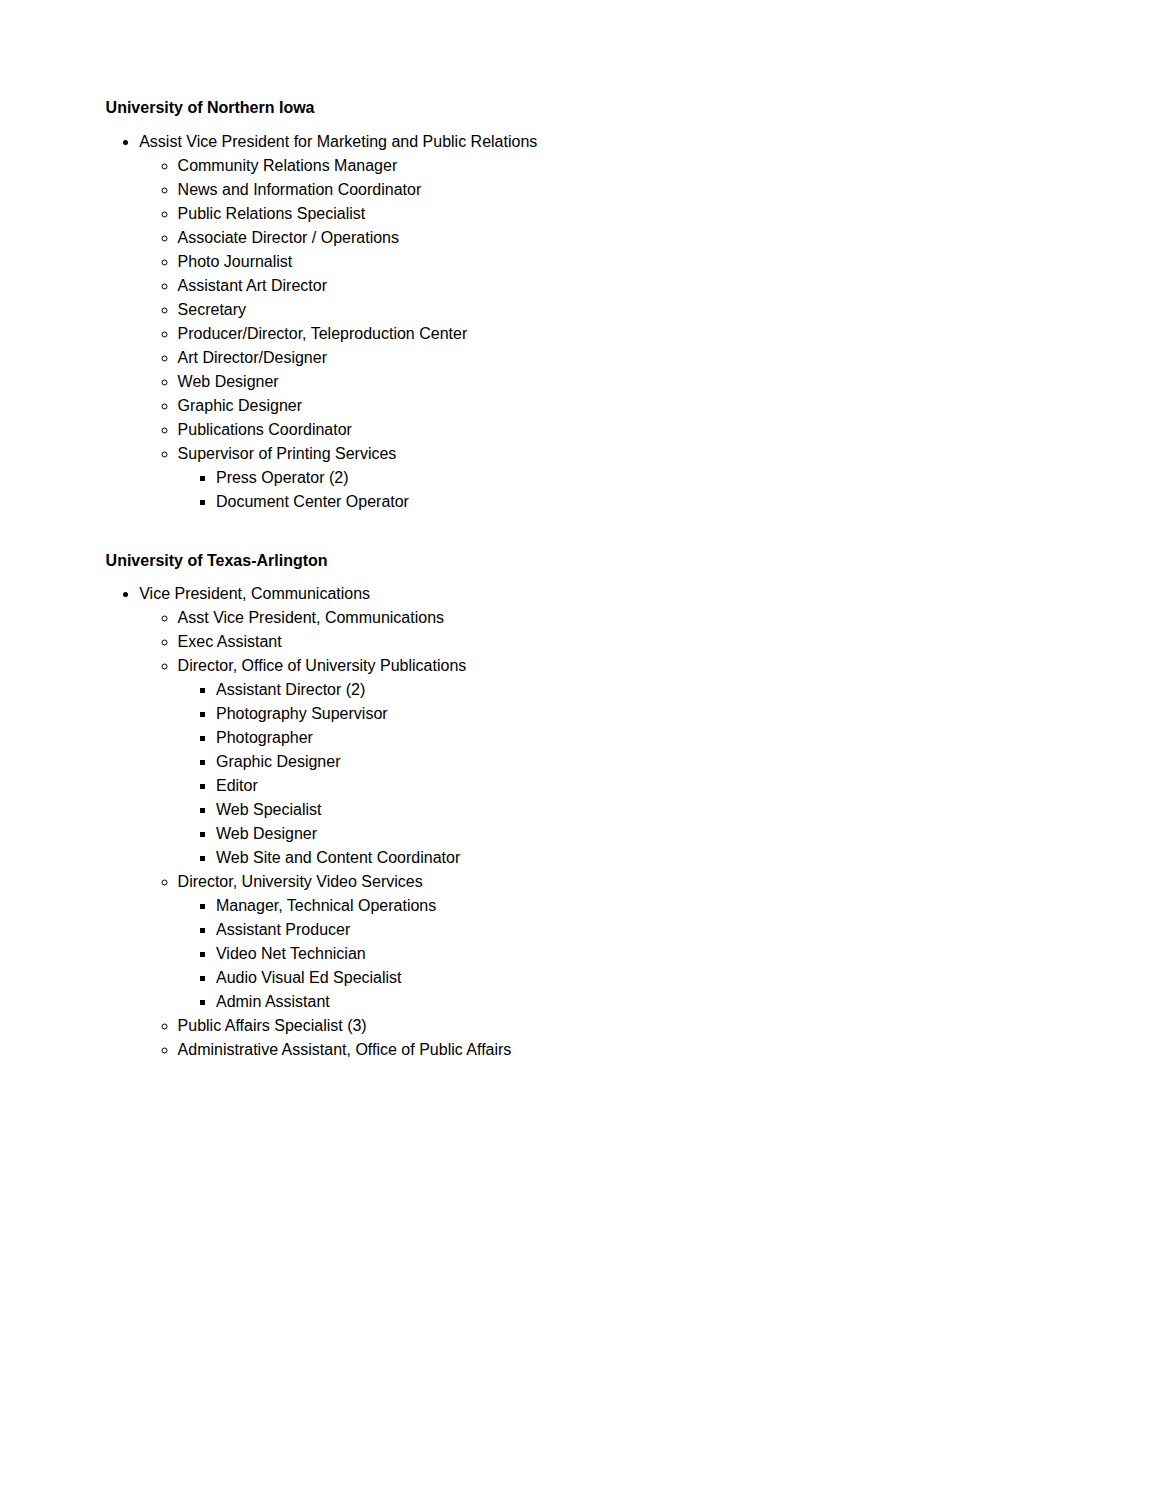University of Northern Iowa
Assist Vice President for Marketing and Public Relations
Community Relations Manager
News and Information Coordinator
Public Relations Specialist
Associate Director / Operations
Photo Journalist
Assistant Art Director
Secretary
Producer/Director, Teleproduction Center
Art Director/Designer
Web Designer
Graphic Designer
Publications Coordinator
Supervisor of Printing Services
Press Operator (2)
Document Center Operator
University of Texas-Arlington
Vice President, Communications
Asst Vice President, Communications
Exec Assistant
Director, Office of University Publications
Assistant Director (2)
Photography Supervisor
Photographer
Graphic Designer
Editor
Web Specialist
Web Designer
Web Site and Content Coordinator
Director, University Video Services
Manager, Technical Operations
Assistant Producer
Video Net Technician
Audio Visual Ed Specialist
Admin Assistant
Public Affairs Specialist (3)
Administrative Assistant, Office of Public Affairs